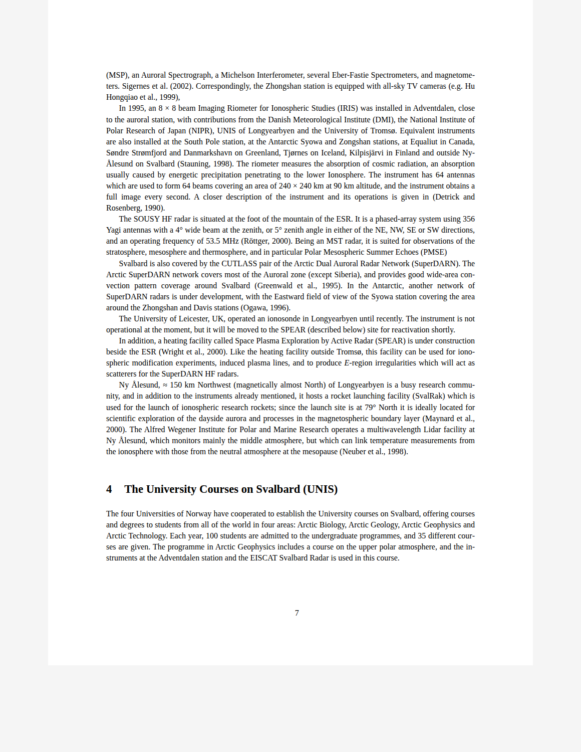(MSP), an Auroral Spectrograph, a Michelson Interferometer, several Eber-Fastie Spectrometers, and magnetometers. Sigernes et al. (2002). Correspondingly, the Zhongshan station is equipped with all-sky TV cameras (e.g. Hu Hongqiao et al., 1999),
In 1995, an 8 × 8 beam Imaging Riometer for Ionospheric Studies (IRIS) was installed in Adventdalen, close to the auroral station, with contributions from the Danish Meteorological Institute (DMI), the National Institute of Polar Research of Japan (NIPR), UNIS of Longyearbyen and the University of Tromsø. Equivalent instruments are also installed at the South Pole station, at the Antarctic Syowa and Zongshan stations, at Equaliut in Canada, Søndre Strømfjord and Danmarkshavn on Greenland, Tjørnes on Iceland, Kilpisjärvi in Finland and outside Ny-Ålesund on Svalbard (Stauning, 1998). The riometer measures the absorption of cosmic radiation, an absorption usually caused by energetic precipitation penetrating to the lower Ionosphere. The instrument has 64 antennas which are used to form 64 beams covering an area of 240 × 240 km at 90 km altitude, and the instrument obtains a full image every second. A closer description of the instrument and its operations is given in (Detrick and Rosenberg, 1990).
The SOUSY HF radar is situated at the foot of the mountain of the ESR. It is a phased-array system using 356 Yagi antennas with a 4° wide beam at the zenith, or 5° zenith angle in either of the NE, NW, SE or SW directions, and an operating frequency of 53.5 MHz (Röttger, 2000). Being an MST radar, it is suited for observations of the stratosphere, mesosphere and thermosphere, and in particular Polar Mesospheric Summer Echoes (PMSE)
Svalbard is also covered by the CUTLASS pair of the Arctic Dual Auroral Radar Network (SuperDARN). The Arctic SuperDARN network covers most of the Auroral zone (except Siberia), and provides good wide-area convection pattern coverage around Svalbard (Greenwald et al., 1995). In the Antarctic, another network of SuperDARN radars is under development, with the Eastward field of view of the Syowa station covering the area around the Zhongshan and Davis stations (Ogawa, 1996).
The University of Leicester, UK, operated an ionosonde in Longyearbyen until recently. The instrument is not operational at the moment, but it will be moved to the SPEAR (described below) site for reactivation shortly.
In addition, a heating facility called Space Plasma Exploration by Active Radar (SPEAR) is under construction beside the ESR (Wright et al., 2000). Like the heating facility outside Tromsø, this facility can be used for ionospheric modification experiments, induced plasma lines, and to produce E-region irregularities which will act as scatterers for the SuperDARN HF radars.
Ny Ålesund, ≈ 150 km Northwest (magnetically almost North) of Longyearbyen is a busy research community, and in addition to the instruments already mentioned, it hosts a rocket launching facility (SvalRak) which is used for the launch of ionospheric research rockets; since the launch site is at 79° North it is ideally located for scientific exploration of the dayside aurora and processes in the magnetospheric boundary layer (Maynard et al., 2000). The Alfred Wegener Institute for Polar and Marine Research operates a multiwavelength Lidar facility at Ny Ålesund, which monitors mainly the middle atmosphere, but which can link temperature measurements from the ionosphere with those from the neutral atmosphere at the mesopause (Neuber et al., 1998).
4 The University Courses on Svalbard (UNIS)
The four Universities of Norway have cooperated to establish the University courses on Svalbard, offering courses and degrees to students from all of the world in four areas: Arctic Biology, Arctic Geology, Arctic Geophysics and Arctic Technology. Each year, 100 students are admitted to the undergraduate programmes, and 35 different courses are given. The programme in Arctic Geophysics includes a course on the upper polar atmosphere, and the instruments at the Adventdalen station and the EISCAT Svalbard Radar is used in this course.
7